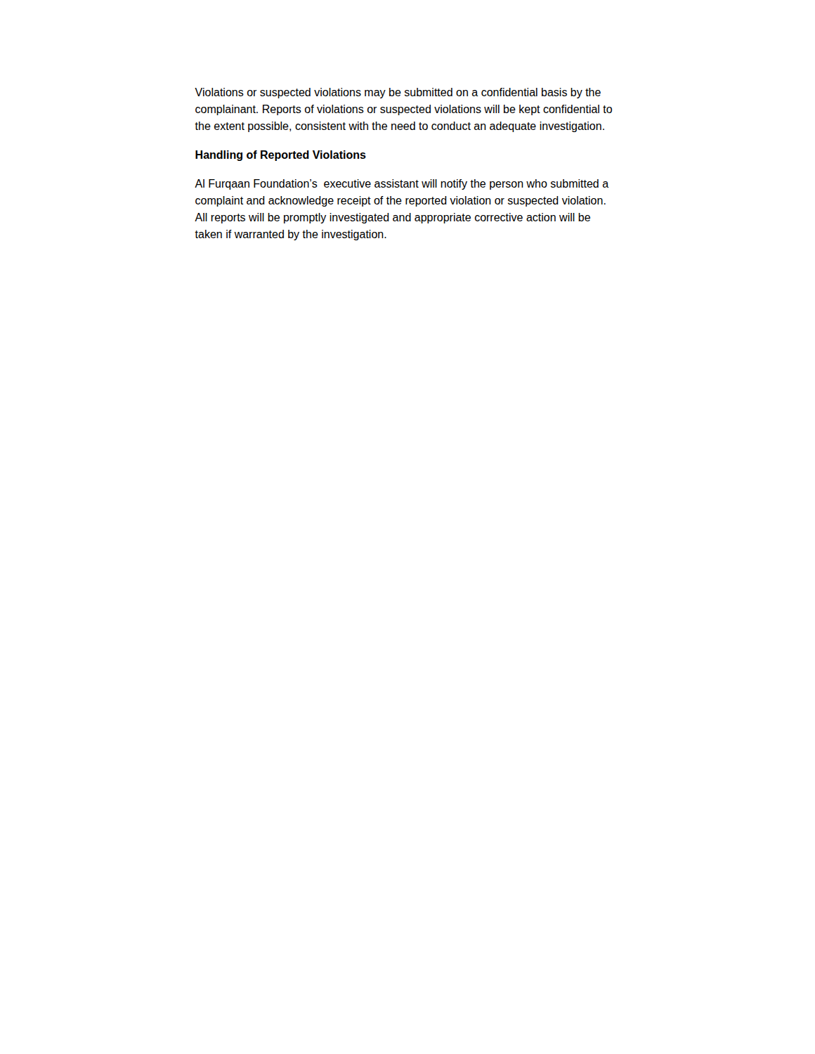Violations or suspected violations may be submitted on a confidential basis by the complainant. Reports of violations or suspected violations will be kept confidential to the extent possible, consistent with the need to conduct an adequate investigation.
Handling of Reported Violations
Al Furqaan Foundation’s executive assistant will notify the person who submitted a complaint and acknowledge receipt of the reported violation or suspected violation. All reports will be promptly investigated and appropriate corrective action will be taken if warranted by the investigation.